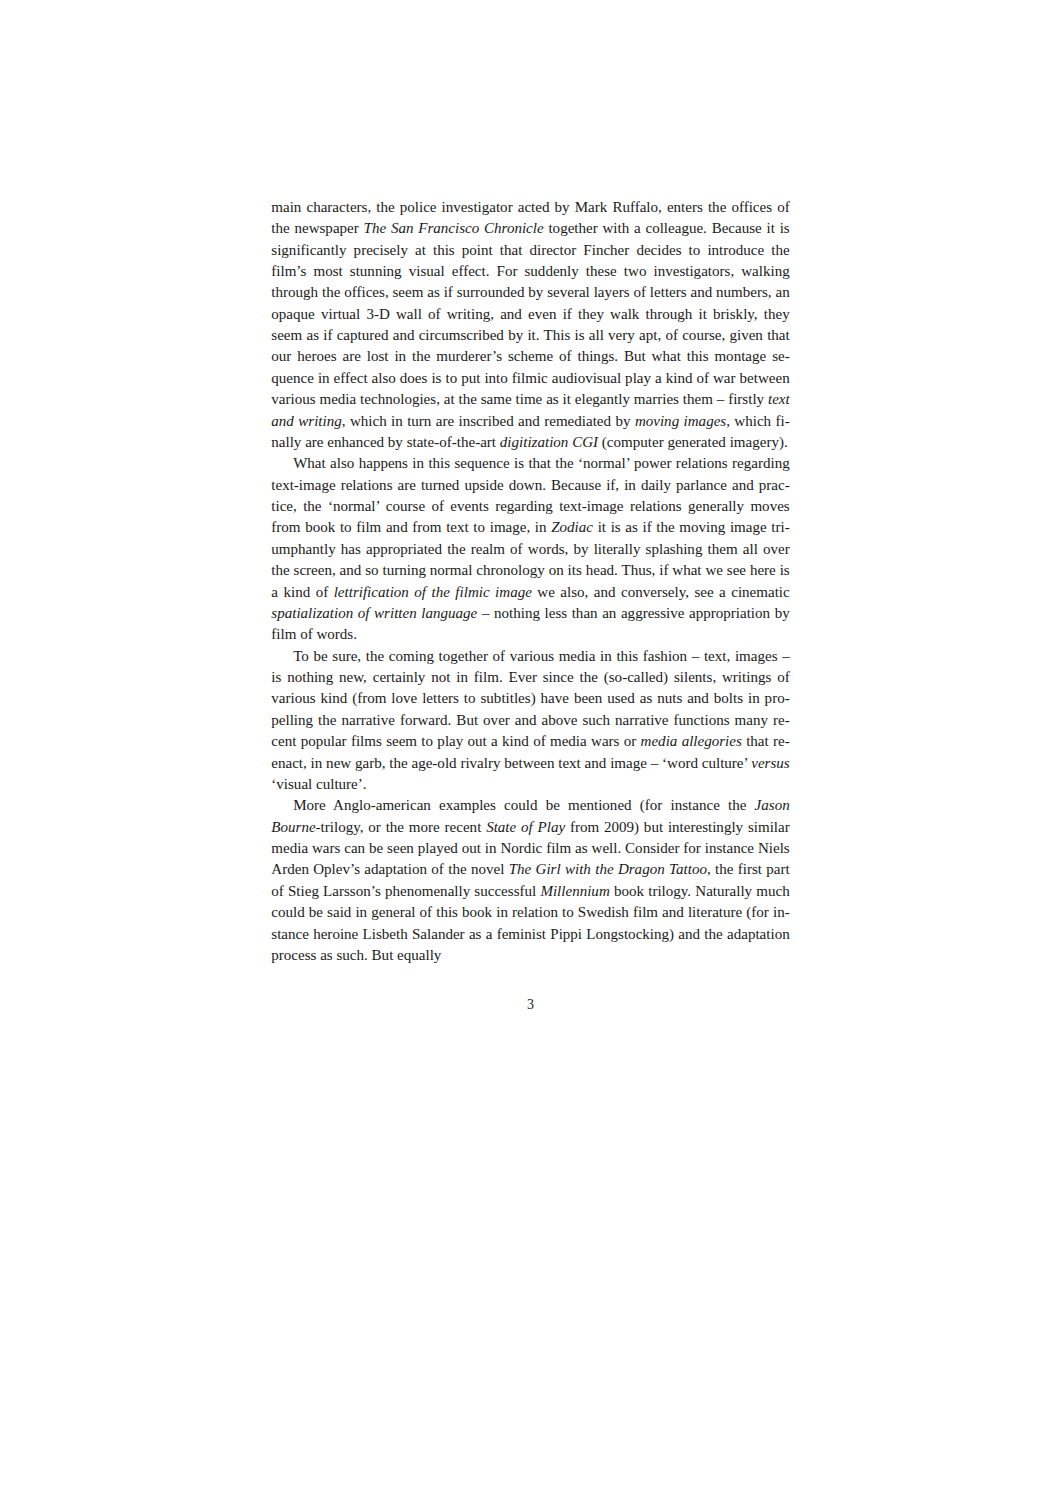main characters, the police investigator acted by Mark Ruffalo, enters the offices of the newspaper The San Francisco Chronicle together with a colleague. Because it is significantly precisely at this point that director Fincher decides to introduce the film’s most stunning visual effect. For suddenly these two investigators, walking through the offices, seem as if surrounded by several layers of letters and numbers, an opaque virtual 3-D wall of writing, and even if they walk through it briskly, they seem as if captured and circumscribed by it. This is all very apt, of course, given that our heroes are lost in the murderer’s scheme of things. But what this montage sequence in effect also does is to put into filmic audiovisual play a kind of war between various media technologies, at the same time as it elegantly marries them – firstly text and writing, which in turn are inscribed and remediated by moving images, which finally are enhanced by state-of-the-art digitization CGI (computer generated imagery).
What also happens in this sequence is that the ‘normal’ power relations regarding text-image relations are turned upside down. Because if, in daily parlance and practice, the ‘normal’ course of events regarding text-image relations generally moves from book to film and from text to image, in Zodiac it is as if the moving image triumphantly has appropriated the realm of words, by literally splashing them all over the screen, and so turning normal chronology on its head. Thus, if what we see here is a kind of lettrification of the filmic image we also, and conversely, see a cinematic spatialization of written language – nothing less than an aggressive appropriation by film of words.
To be sure, the coming together of various media in this fashion – text, images – is nothing new, certainly not in film. Ever since the (so-called) silents, writings of various kind (from love letters to subtitles) have been used as nuts and bolts in propelling the narrative forward. But over and above such narrative functions many recent popular films seem to play out a kind of media wars or media allegories that re-enact, in new garb, the age-old rivalry between text and image – ‘word culture’ versus ‘visual culture’.
More Anglo-american examples could be mentioned (for instance the Jason Bourne-trilogy, or the more recent State of Play from 2009) but interestingly similar media wars can be seen played out in Nordic film as well. Consider for instance Niels Arden Oplev’s adaptation of the novel The Girl with the Dragon Tattoo, the first part of Stieg Larsson’s phenomenally successful Millennium book trilogy. Naturally much could be said in general of this book in relation to Swedish film and literature (for instance heroine Lisbeth Salander as a feminist Pippi Longstocking) and the adaptation process as such. But equally
3